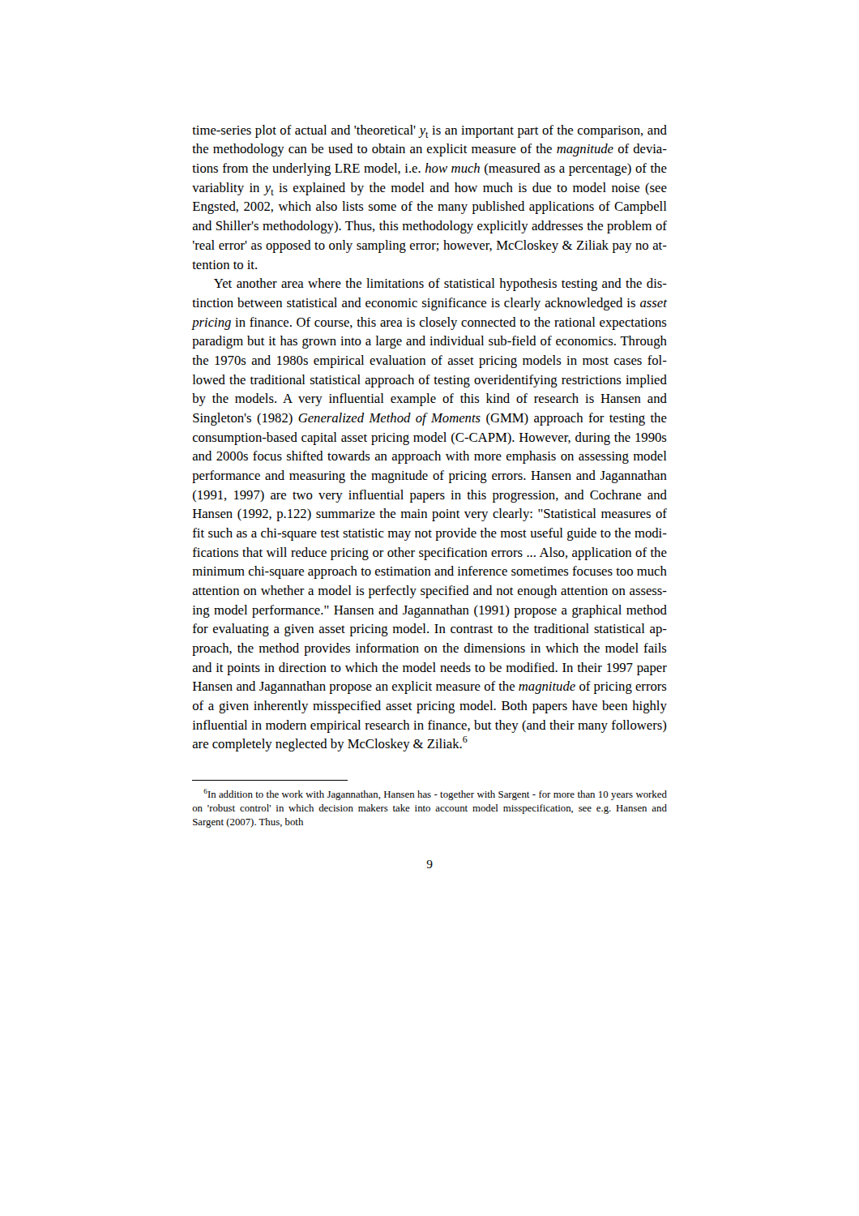time-series plot of actual and 'theoretical' yt is an important part of the comparison, and the methodology can be used to obtain an explicit measure of the magnitude of deviations from the underlying LRE model, i.e. how much (measured as a percentage) of the variablity in yt is explained by the model and how much is due to model noise (see Engsted, 2002, which also lists some of the many published applications of Campbell and Shiller's methodology). Thus, this methodology explicitly addresses the problem of 'real error' as opposed to only sampling error; however, McCloskey & Ziliak pay no attention to it.
Yet another area where the limitations of statistical hypothesis testing and the distinction between statistical and economic significance is clearly acknowledged is asset pricing in finance. Of course, this area is closely connected to the rational expectations paradigm but it has grown into a large and individual sub-field of economics. Through the 1970s and 1980s empirical evaluation of asset pricing models in most cases followed the traditional statistical approach of testing overidentifying restrictions implied by the models. A very influential example of this kind of research is Hansen and Singleton's (1982) Generalized Method of Moments (GMM) approach for testing the consumption-based capital asset pricing model (C-CAPM). However, during the 1990s and 2000s focus shifted towards an approach with more emphasis on assessing model performance and measuring the magnitude of pricing errors. Hansen and Jagannathan (1991, 1997) are two very influential papers in this progression, and Cochrane and Hansen (1992, p.122) summarize the main point very clearly: "Statistical measures of fit such as a chi-square test statistic may not provide the most useful guide to the modifications that will reduce pricing or other specification errors ... Also, application of the minimum chi-square approach to estimation and inference sometimes focuses too much attention on whether a model is perfectly specified and not enough attention on assessing model performance." Hansen and Jagannathan (1991) propose a graphical method for evaluating a given asset pricing model. In contrast to the traditional statistical approach, the method provides information on the dimensions in which the model fails and it points in direction to which the model needs to be modified. In their 1997 paper Hansen and Jagannathan propose an explicit measure of the magnitude of pricing errors of a given inherently misspecified asset pricing model. Both papers have been highly influential in modern empirical research in finance, but they (and their many followers) are completely neglected by McCloskey & Ziliak.6
6In addition to the work with Jagannathan, Hansen has - together with Sargent - for more than 10 years worked on 'robust control' in which decision makers take into account model misspecification, see e.g. Hansen and Sargent (2007). Thus, both
9